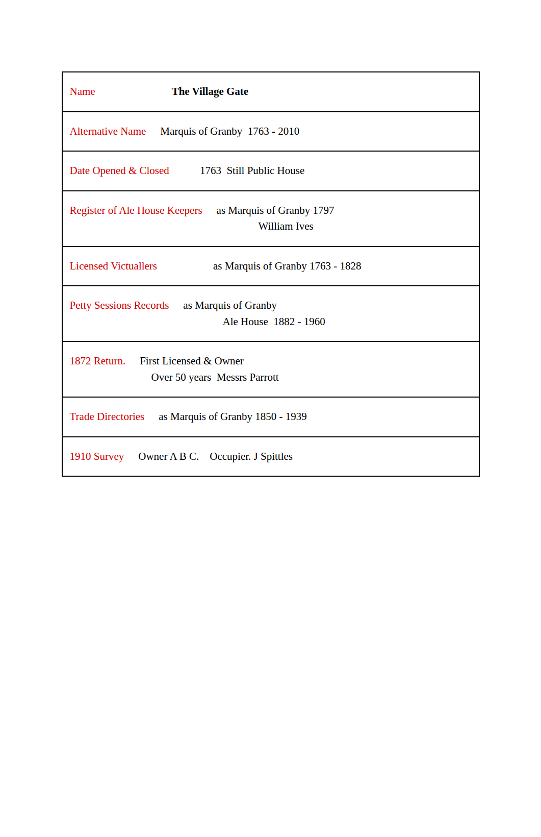| Name The Village Gate |
| Alternative Name Marquis of Granby 1763 - 2010 |
| Date Opened & Closed 1763 Still Public House |
| Register of Ale House Keepers as Marquis of Granby 1797 William Ives |
| Licensed Victuallers as Marquis of Granby 1763 - 1828 |
| Petty Sessions Records as Marquis of Granby Ale House 1882 - 1960 |
| 1872 Return. First Licensed & Owner Over 50 years Messrs Parrott |
| Trade Directories as Marquis of Granby 1850 - 1939 |
| 1910 Survey Owner A B C. Occupier. J Spittles |